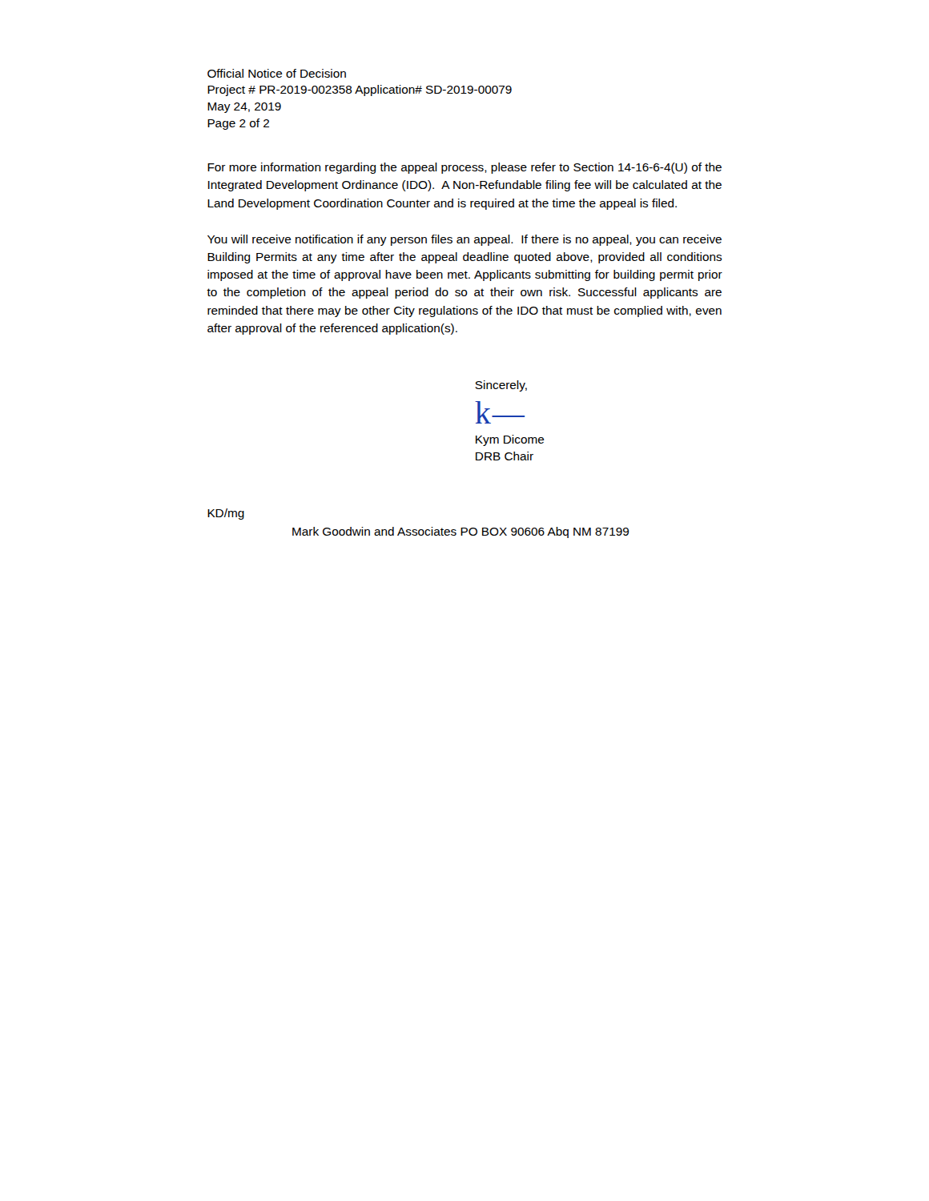Official Notice of Decision
Project # PR-2019-002358 Application# SD-2019-00079
May 24, 2019
Page 2 of 2
For more information regarding the appeal process, please refer to Section 14-16-6-4(U) of the Integrated Development Ordinance (IDO). A Non-Refundable filing fee will be calculated at the Land Development Coordination Counter and is required at the time the appeal is filed.
You will receive notification if any person files an appeal. If there is no appeal, you can receive Building Permits at any time after the appeal deadline quoted above, provided all conditions imposed at the time of approval have been met. Applicants submitting for building permit prior to the completion of the appeal period do so at their own risk. Successful applicants are reminded that there may be other City regulations of the IDO that must be complied with, even after approval of the referenced application(s).
Sincerely,
k —
Kym Dicome
DRB Chair
KD/mg
Mark Goodwin and Associates PO BOX 90606 Abq NM 87199